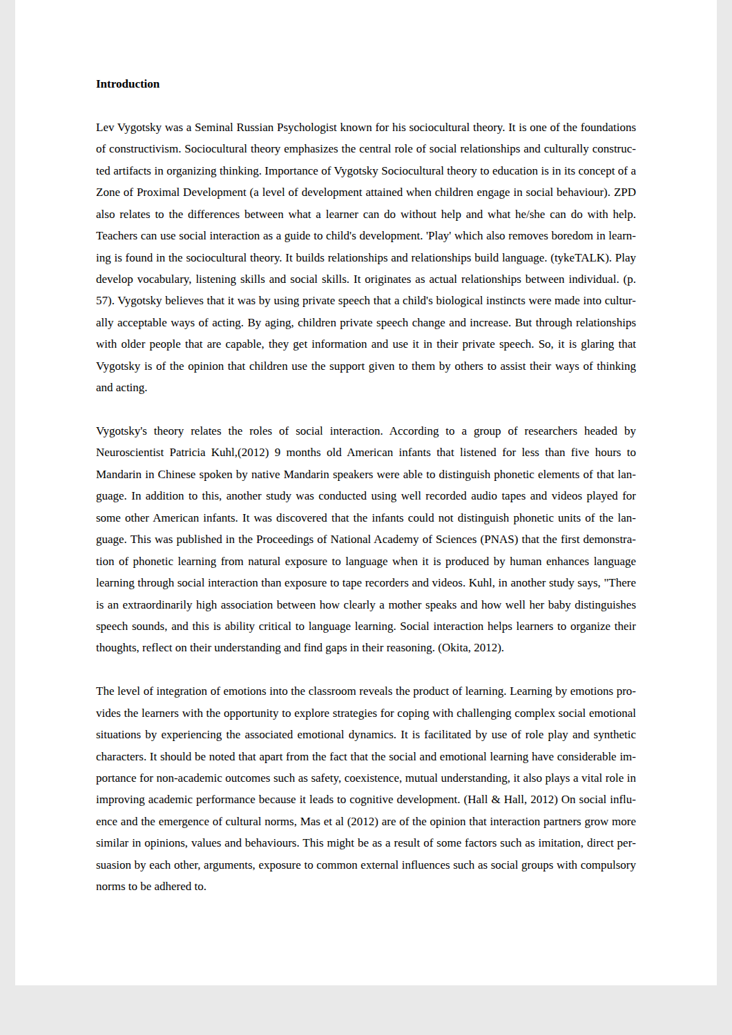Introduction
Lev Vygotsky was a Seminal Russian Psychologist known for his sociocultural theory. It is one of the foundations of constructivism. Sociocultural theory emphasizes the central role of social relationships and culturally constructed artifacts in organizing thinking. Importance of Vygotsky Sociocultural theory to education is in its concept of a Zone of Proximal Development (a level of development attained when children engage in social behaviour). ZPD also relates to the differences between what a learner can do without help and what he/she can do with help. Teachers can use social interaction as a guide to child's development. 'Play' which also removes boredom in learning is found in the sociocultural theory. It builds relationships and relationships build language. (tykeTALK). Play develop vocabulary, listening skills and social skills. It originates as actual relationships between individual. (p. 57). Vygotsky believes that it was by using private speech that a child's biological instincts were made into culturally acceptable ways of acting. By aging, children private speech change and increase. But through relationships with older people that are capable, they get information and use it in their private speech. So, it is glaring that Vygotsky is of the opinion that children use the support given to them by others to assist their ways of thinking and acting.
Vygotsky's theory relates the roles of social interaction. According to a group of researchers headed by Neuroscientist Patricia Kuhl,(2012) 9 months old American infants that listened for less than five hours to Mandarin in Chinese spoken by native Mandarin speakers were able to distinguish phonetic elements of that language. In addition to this, another study was conducted using well recorded audio tapes and videos played for some other American infants. It was discovered that the infants could not distinguish phonetic units of the language. This was published in the Proceedings of National Academy of Sciences (PNAS) that the first demonstration of phonetic learning from natural exposure to language when it is produced by human enhances language learning through social interaction than exposure to tape recorders and videos. Kuhl, in another study says, "There is an extraordinarily high association between how clearly a mother speaks and how well her baby distinguishes speech sounds, and this is ability critical to language learning. Social interaction helps learners to organize their thoughts, reflect on their understanding and find gaps in their reasoning. (Okita, 2012).
The level of integration of emotions into the classroom reveals the product of learning. Learning by emotions provides the learners with the opportunity to explore strategies for coping with challenging complex social emotional situations by experiencing the associated emotional dynamics. It is facilitated by use of role play and synthetic characters. It should be noted that apart from the fact that the social and emotional learning have considerable importance for non-academic outcomes such as safety, coexistence, mutual understanding, it also plays a vital role in improving academic performance because it leads to cognitive development. (Hall & Hall, 2012) On social influence and the emergence of cultural norms, Mas et al (2012) are of the opinion that interaction partners grow more similar in opinions, values and behaviours. This might be as a result of some factors such as imitation, direct persuasion by each other, arguments, exposure to common external influences such as social groups with compulsory norms to be adhered to.